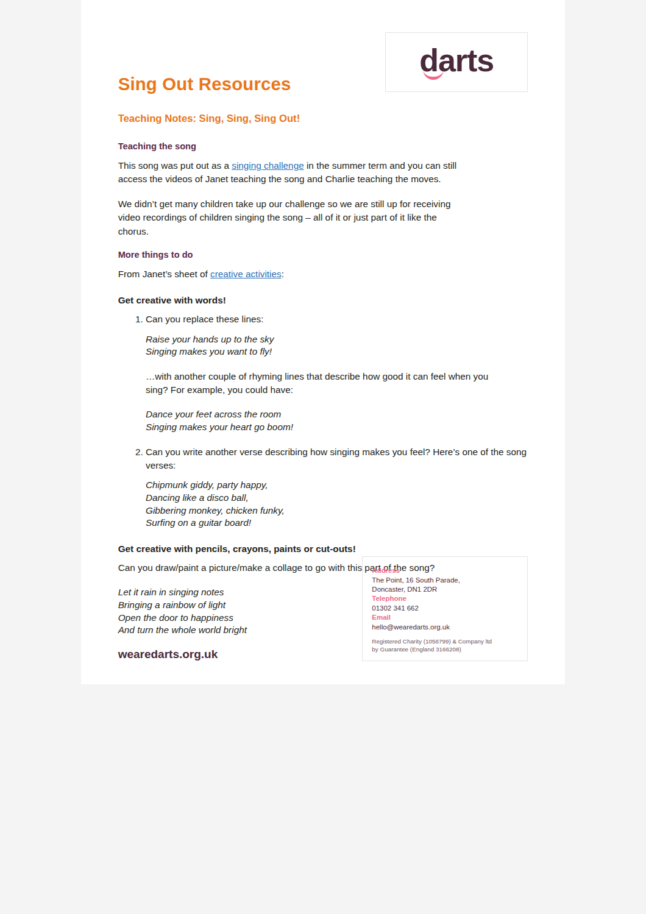darts
Sing Out Resources
Teaching Notes: Sing, Sing, Sing Out!
Teaching the song
This song was put out as a singing challenge in the summer term and you can still access the videos of Janet teaching the song and Charlie teaching the moves.
We didn’t get many children take up our challenge so we are still up for receiving video recordings of children singing the song – all of it or just part of it like the chorus.
More things to do
From Janet’s sheet of creative activities:
Get creative with words!
Can you replace these lines:
Raise your hands up to the sky
Singing makes you want to fly!
…with another couple of rhyming lines that describe how good it can feel when you sing? For example, you could have:
Dance your feet across the room
Singing makes your heart go boom!
Can you write another verse describing how singing makes you feel? Here’s one of the song verses:
Chipmunk giddy, party happy,
Dancing like a disco ball,
Gibbering monkey, chicken funky,
Surfing on a guitar board!
Get creative with pencils, crayons, paints or cut-outs!
Can you draw/paint a picture/make a collage to go with this part of the song?
Let it rain in singing notes
Bringing a rainbow of light
Open the door to happiness
And turn the whole world bright
wearedarts.org.uk
Address
The Point, 16 South Parade,
Doncaster, DN1 2DR
Telephone
01302 341 662
Email
hello@wearedarts.org.uk
Registered Charity (1056799) & Company ltd
by Guarantee (England 3166208)